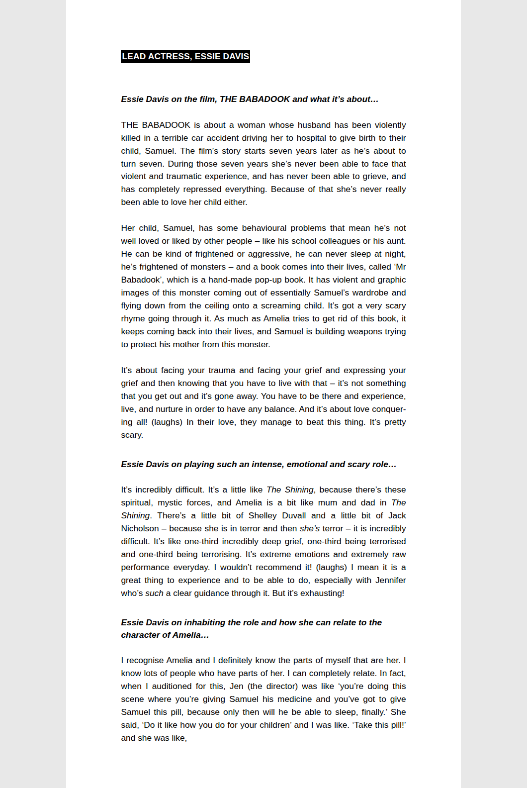LEAD ACTRESS, ESSIE DAVIS
Essie Davis on the film, THE BABADOOK and what it’s about…
THE BABADOOK is about a woman whose husband has been violently killed in a terrible car accident driving her to hospital to give birth to their child, Samuel. The film’s story starts seven years later as he’s about to turn seven. During those seven years she’s never been able to face that violent and traumatic experience, and has never been able to grieve, and has completely repressed everything. Because of that she’s never really been able to love her child either.
Her child, Samuel, has some behavioural problems that mean he’s not well loved or liked by other people – like his school colleagues or his aunt. He can be kind of frightened or aggressive, he can never sleep at night, he’s frightened of monsters – and a book comes into their lives, called ‘Mr Babadook’, which is a hand-made pop-up book. It has violent and graphic images of this monster coming out of essentially Samuel’s wardrobe and flying down from the ceiling onto a screaming child. It’s got a very scary rhyme going through it. As much as Amelia tries to get rid of this book, it keeps coming back into their lives, and Samuel is building weapons trying to protect his mother from this monster.
It’s about facing your trauma and facing your grief and expressing your grief and then knowing that you have to live with that – it’s not something that you get out and it’s gone away. You have to be there and experience, live, and nurture in order to have any balance. And it’s about love conquering all! (laughs) In their love, they manage to beat this thing. It’s pretty scary.
Essie Davis on playing such an intense, emotional and scary role…
It’s incredibly difficult. It’s a little like The Shining, because there’s these spiritual, mystic forces, and Amelia is a bit like mum and dad in The Shining. There’s a little bit of Shelley Duvall and a little bit of Jack Nicholson – because she is in terror and then she’s terror – it is incredibly difficult. It’s like one-third incredibly deep grief, one-third being terrorised and one-third being terrorising. It’s extreme emotions and extremely raw performance everyday. I wouldn’t recommend it! (laughs) I mean it is a great thing to experience and to be able to do, especially with Jennifer who’s such a clear guidance through it. But it’s exhausting!
Essie Davis on inhabiting the role and how she can relate to the character of Amelia…
I recognise Amelia and I definitely know the parts of myself that are her. I know lots of people who have parts of her. I can completely relate. In fact, when I auditioned for this, Jen (the director) was like ‘you’re doing this scene where you’re giving Samuel his medicine and you’ve got to give Samuel this pill, because only then will he be able to sleep, finally.’ She said, ‘Do it like how you do for your children’ and I was like. ‘Take this pill!’ and she was like,